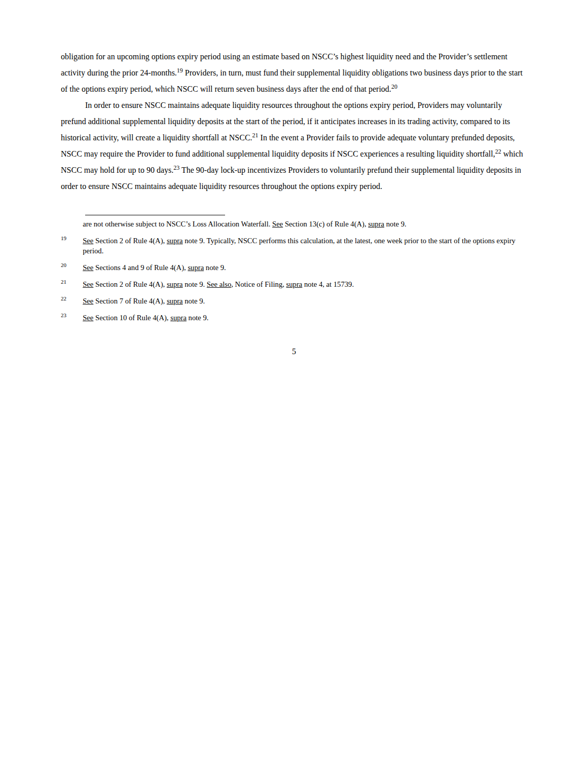obligation for an upcoming options expiry period using an estimate based on NSCC’s highest liquidity need and the Provider’s settlement activity during the prior 24-months.19 Providers, in turn, must fund their supplemental liquidity obligations two business days prior to the start of the options expiry period, which NSCC will return seven business days after the end of that period.20
In order to ensure NSCC maintains adequate liquidity resources throughout the options expiry period, Providers may voluntarily prefund additional supplemental liquidity deposits at the start of the period, if it anticipates increases in its trading activity, compared to its historical activity, will create a liquidity shortfall at NSCC.21 In the event a Provider fails to provide adequate voluntary prefunded deposits, NSCC may require the Provider to fund additional supplemental liquidity deposits if NSCC experiences a resulting liquidity shortfall,22 which NSCC may hold for up to 90 days.23 The 90-day lock-up incentivizes Providers to voluntarily prefund their supplemental liquidity deposits in order to ensure NSCC maintains adequate liquidity resources throughout the options expiry period.
are not otherwise subject to NSCC’s Loss Allocation Waterfall. See Section 13(c) of Rule 4(A), supra note 9.
19
See Section 2 of Rule 4(A), supra note 9. Typically, NSCC performs this calculation, at the latest, one week prior to the start of the options expiry period.
20
See Sections 4 and 9 of Rule 4(A), supra note 9.
21
See Section 2 of Rule 4(A), supra note 9. See also, Notice of Filing, supra note 4, at 15739.
22
See Section 7 of Rule 4(A), supra note 9.
23
See Section 10 of Rule 4(A), supra note 9.
5